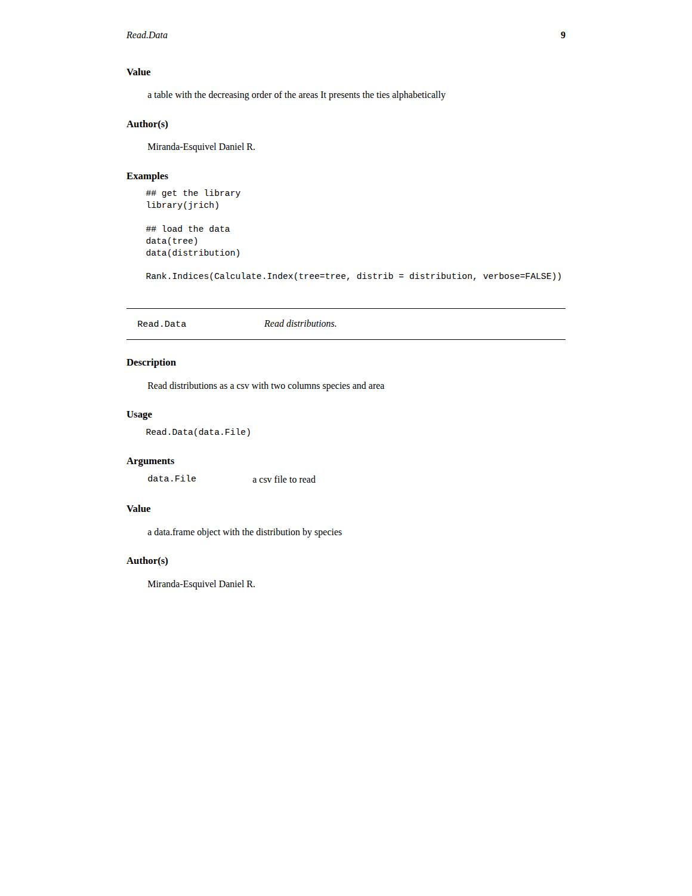Read.Data 9
Value
a table with the decreasing order of the areas It presents the ties alphabetically
Author(s)
Miranda-Esquivel Daniel R.
Examples
## get the library
library(jrich)

## load the data
data(tree)
data(distribution)

Rank.Indices(Calculate.Index(tree=tree, distrib = distribution, verbose=FALSE))
Read.Data Read distributions.
Description
Read distributions as a csv with two columns species and area
Usage
Read.Data(data.File)
Arguments
data.File
a csv file to read
Value
a data.frame object with the distribution by species
Author(s)
Miranda-Esquivel Daniel R.